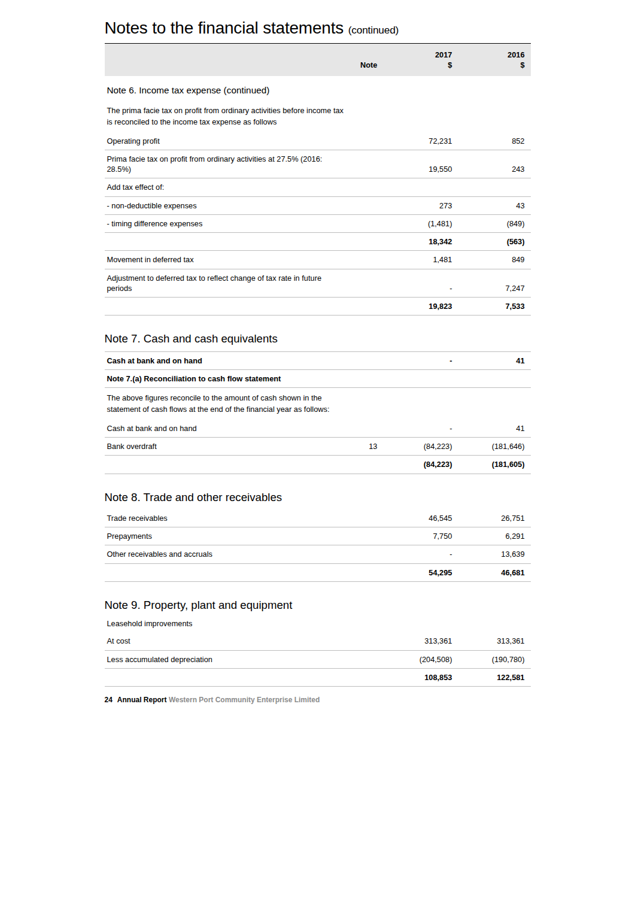Notes to the financial statements (continued)
| | Note | 2017 $ | 2016 $ |
| --- | --- | --- | --- |
| Note 6. Income tax expense (continued) |
| The prima facie tax on profit from ordinary activities before income tax |
| is reconciled to the income tax expense as follows |
| Operating profit | | 72,231 | 852 |
| Prima facie tax on profit from ordinary activities at 27.5% (2016: 28.5%) | | 19,550 | 243 |
| Add tax effect of: | | | |
| - non-deductible expenses | | 273 | 43 |
| - timing difference expenses | | (1,481) | (849) |
| | | 18,342 | (563) |
| Movement in deferred tax | | 1,481 | 849 |
| Adjustment to deferred tax to reflect change of tax rate in future periods | | - | 7,247 |
| | | 19,823 | 7,533 |
Note 7. Cash and cash equivalents
| Cash at bank and on hand | | - | 41 |
| Note 7.(a) Reconciliation to cash flow statement | | | |
| The above figures reconcile to the amount of cash shown in the |
| statement of cash flows at the end of the financial year as follows: |
| Cash at bank and on hand | | - | 41 |
| Bank overdraft | 13 | (84,223) | (181,646) |
| | | (84,223) | (181,605) |
Note 8. Trade and other receivables
| Trade receivables | | 46,545 | 26,751 |
| Prepayments | | 7,750 | 6,291 |
| Other receivables and accruals | | - | 13,639 |
| | | 54,295 | 46,681 |
Note 9. Property, plant and equipment
| Leasehold improvements |
| At cost | | 313,361 | 313,361 |
| Less accumulated depreciation | | (204,508) | (190,780) |
| | | 108,853 | 122,581 |
24 Annual Report Western Port Community Enterprise Limited